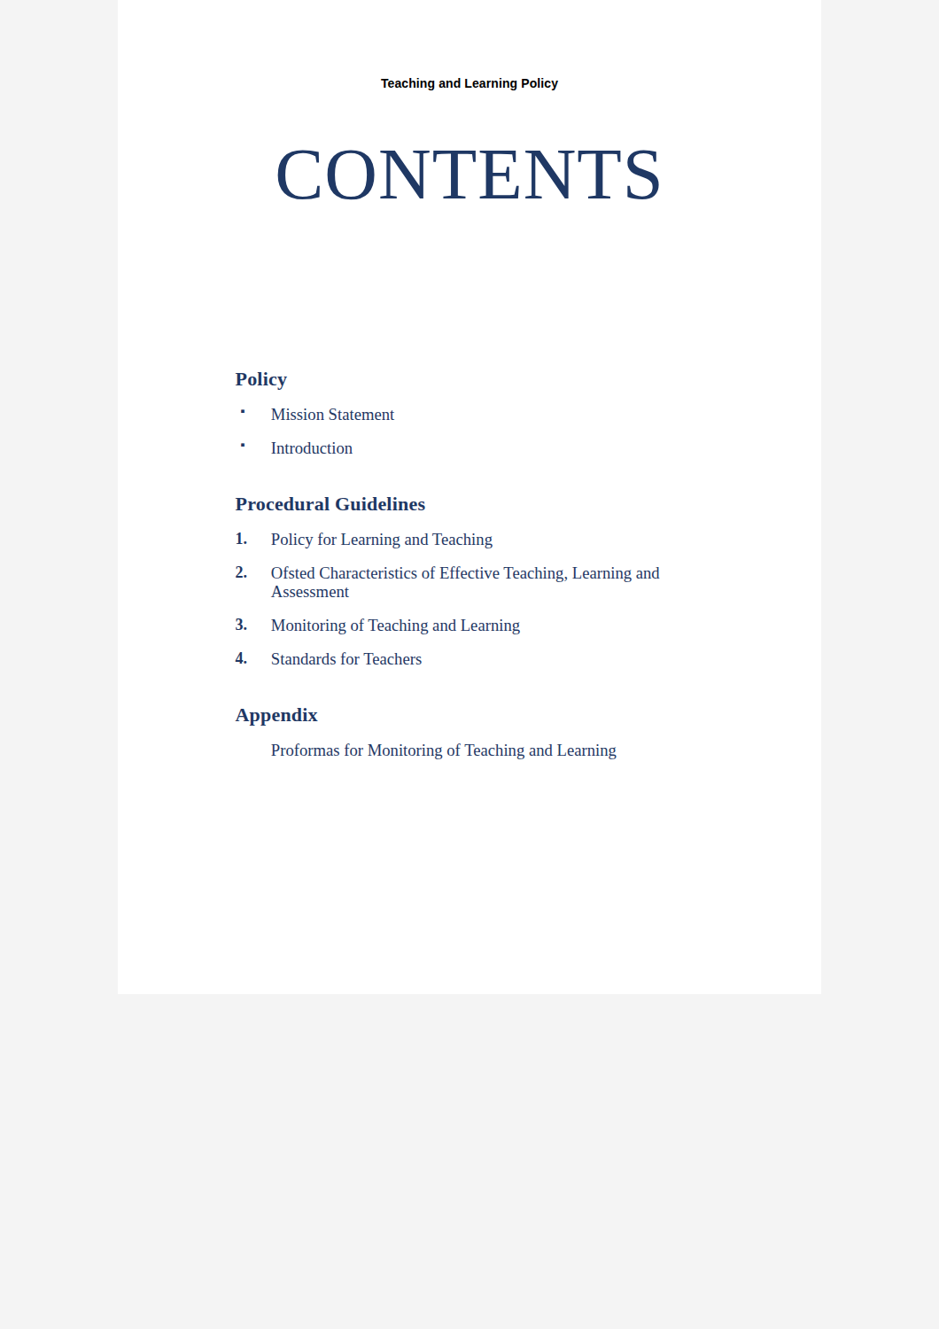Teaching and Learning Policy
CONTENTS
Policy
Mission Statement
Introduction
Procedural Guidelines
Policy for Learning and Teaching
Ofsted Characteristics of Effective Teaching, Learning and Assessment
Monitoring of Teaching and Learning
Standards for Teachers
Appendix
Proformas for Monitoring of Teaching and Learning